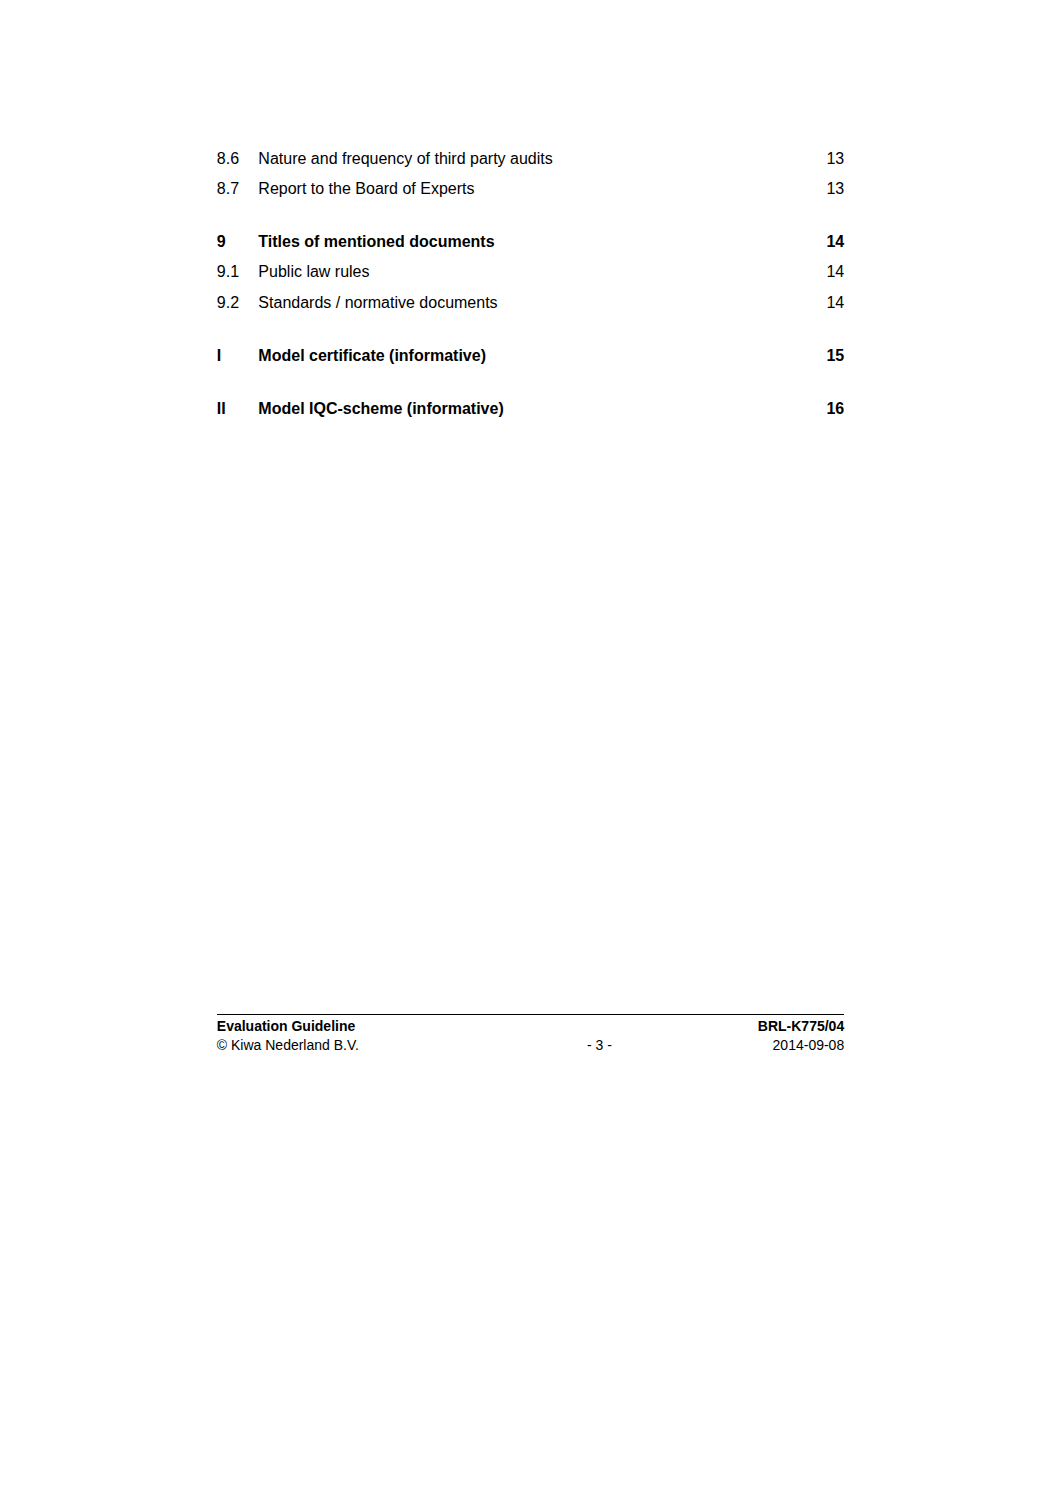| 8.6 | Nature and frequency of third party audits | 13 |
| 8.7 | Report to the Board of Experts | 13 |
| 9 | Titles of mentioned documents | 14 |
| 9.1 | Public law rules | 14 |
| 9.2 | Standards / normative documents | 14 |
| I | Model certificate (informative) | 15 |
| II | Model IQC-scheme (informative) | 16 |
| Evaluation Guideline | | BRL-K775/04 |
| © Kiwa Nederland B.V. | - 3 - | 2014-09-08 |